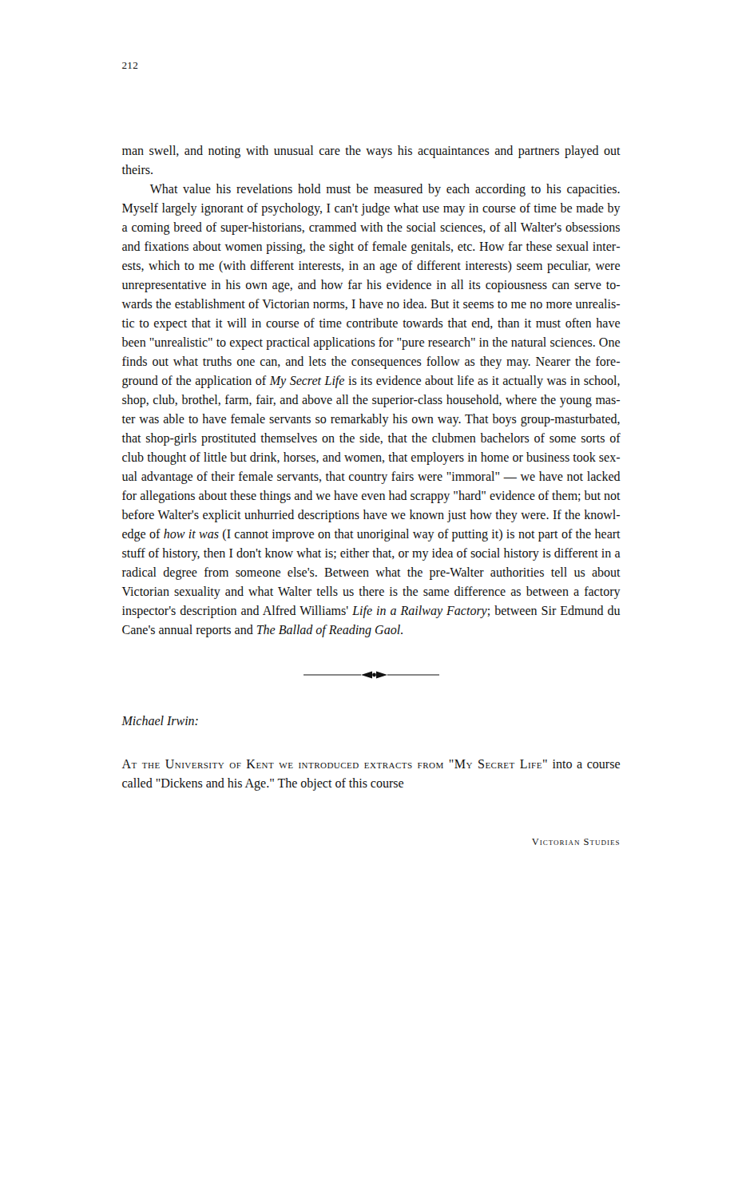212
man swell, and noting with unusual care the ways his acquaintances and partners played out theirs.
What value his revelations hold must be measured by each according to his capacities. Myself largely ignorant of psychology, I can't judge what use may in course of time be made by a coming breed of super-historians, crammed with the social sciences, of all Walter's obsessions and fixations about women pissing, the sight of female genitals, etc. How far these sexual interests, which to me (with different interests, in an age of different interests) seem peculiar, were unrepresentative in his own age, and how far his evidence in all its copiousness can serve towards the establishment of Victorian norms, I have no idea. But it seems to me no more unrealistic to expect that it will in course of time contribute towards that end, than it must often have been "unrealistic" to expect practical applications for "pure research" in the natural sciences. One finds out what truths one can, and lets the consequences follow as they may. Nearer the foreground of the application of My Secret Life is its evidence about life as it actually was in school, shop, club, brothel, farm, fair, and above all the superior-class household, where the young master was able to have female servants so remarkably his own way. That boys group-masturbated, that shop-girls prostituted themselves on the side, that the clubmen bachelors of some sorts of club thought of little but drink, horses, and women, that employers in home or business took sexual advantage of their female servants, that country fairs were "immoral" — we have not lacked for allegations about these things and we have even had scrappy "hard" evidence of them; but not before Walter's explicit unhurried descriptions have we known just how they were. If the knowledge of how it was (I cannot improve on that unoriginal way of putting it) is not part of the heart stuff of history, then I don't know what is; either that, or my idea of social history is different in a radical degree from someone else's. Between what the pre-Walter authorities tell us about Victorian sexuality and what Walter tells us there is the same difference as between a factory inspector's description and Alfred Williams' Life in a Railway Factory; between Sir Edmund du Cane's annual reports and The Ballad of Reading Gaol.
Michael Irwin:
At the University of Kent we introduced extracts from "My Secret Life" into a course called "Dickens and his Age." The object of this course
Victorian Studies